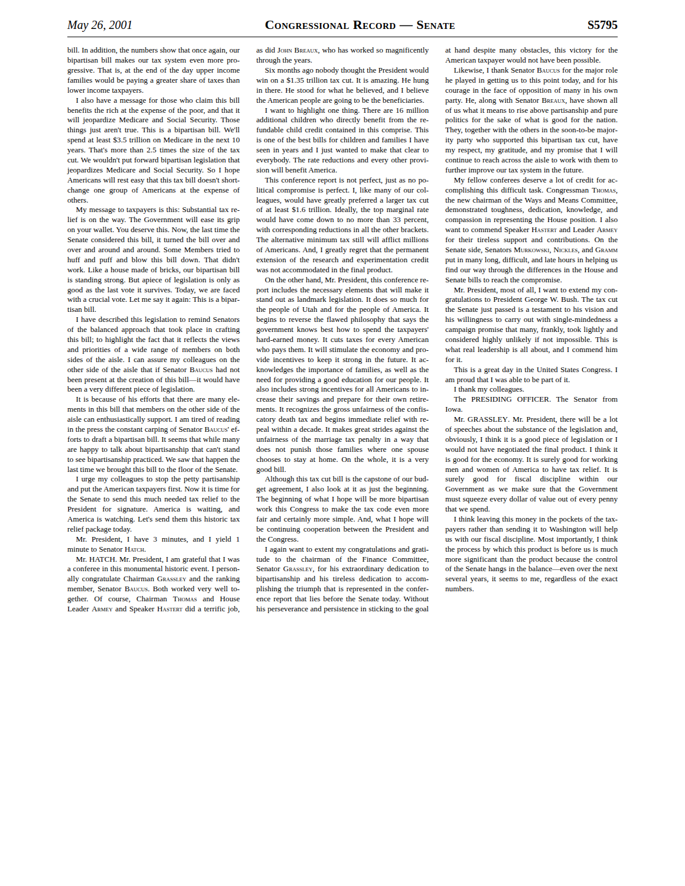May 26, 2001
Congressional Record — Senate
S5795
bill. In addition, the numbers show that once again, our bipartisan bill makes our tax system even more progressive. That is, at the end of the day upper income families would be paying a greater share of taxes than lower income taxpayers.
I also have a message for those who claim this bill benefits the rich at the expense of the poor, and that it will jeopardize Medicare and Social Security. Those things just aren't true. This is a bipartisan bill. We'll spend at least $3.5 trillion on Medicare in the next 10 years. That's more than 2.5 times the size of the tax cut. We wouldn't put forward bipartisan legislation that jeopardizes Medicare and Social Security. So I hope Americans will rest easy that this tax bill doesn't shortchange one group of Americans at the expense of others.
My message to taxpayers is this: Substantial tax relief is on the way. The Government will ease its grip on your wallet. You deserve this. Now, the last time the Senate considered this bill, it turned the bill over and over and around and around. Some Members tried to huff and puff and blow this bill down. That didn't work. Like a house made of bricks, our bipartisan bill is standing strong. But apiece of legislation is only as good as the last vote it survives. Today, we are faced with a crucial vote. Let me say it again: This is a bipartisan bill.
I have described this legislation to remind Senators of the balanced approach that took place in crafting this bill; to highlight the fact that it reflects the views and priorities of a wide range of members on both sides of the aisle. I can assure my colleagues on the other side of the aisle that if Senator Baucus had not been present at the creation of this bill—it would have been a very different piece of legislation.
It is because of his efforts that there are many elements in this bill that members on the other side of the aisle can enthusiastically support. I am tired of reading in the press the constant carping of Senator Baucus' efforts to draft a bipartisan bill. It seems that while many are happy to talk about bipartisanship that can't stand to see bipartisanship practiced. We saw that happen the last time we brought this bill to the floor of the Senate.
I urge my colleagues to stop the petty partisanship and put the American taxpayers first. Now it is time for the Senate to send this much needed tax relief to the President for signature. America is waiting, and America is watching. Let's send them this historic tax relief package today.
Mr. President, I have 3 minutes, and I yield 1 minute to Senator Hatch.
Mr. HATCH. Mr. President, I am grateful that I was a conferee in this monumental historic event. I personally congratulate Chairman Grassley and the ranking member, Senator Baucus. Both worked very well together. Of course, Chairman Thomas and House Leader Armey and Speaker Hastert did a terrific job, as did John Breaux, who has worked so magnificently through the years.
Six months ago nobody thought the President would win on a $1.35 trillion tax cut. It is amazing. He hung in there. He stood for what he believed, and I believe the American people are going to be the beneficiaries.
I want to highlight one thing. There are 16 million additional children who directly benefit from the refundable child credit contained in this comprise. This is one of the best bills for children and families I have seen in years and I just wanted to make that clear to everybody. The rate reductions and every other provision will benefit America.
This conference report is not perfect, just as no political compromise is perfect. I, like many of our colleagues, would have greatly preferred a larger tax cut of at least $1.6 trillion. Ideally, the top marginal rate would have come down to no more than 33 percent, with corresponding reductions in all the other brackets. The alternative minimum tax still will afflict millions of Americans. And, I greatly regret that the permanent extension of the research and experimentation credit was not accommodated in the final product.
On the other hand, Mr. President, this conference report includes the necessary elements that will make it stand out as landmark legislation. It does so much for the people of Utah and for the people of America. It begins to reverse the flawed philosophy that says the government knows best how to spend the taxpayers' hard-earned money. It cuts taxes for every American who pays them. It will stimulate the economy and provide incentives to keep it strong in the future. It acknowledges the importance of families, as well as the need for providing a good education for our people. It also includes strong incentives for all Americans to increase their savings and prepare for their own retirements. It recognizes the gross unfairness of the confiscatory death tax and begins immediate relief with repeal within a decade. It makes great strides against the unfairness of the marriage tax penalty in a way that does not punish those families where one spouse chooses to stay at home. On the whole, it is a very good bill.
Although this tax cut bill is the capstone of our budget agreement, I also look at it as just the beginning. The beginning of what I hope will be more bipartisan work this Congress to make the tax code even more fair and certainly more simple. And, what I hope will be continuing cooperation between the President and the Congress.
I again want to extent my congratulations and gratitude to the chairman of the Finance Committee, Senator Grassley, for his extraordinary dedication to bipartisanship and his tireless dedication to accomplishing the triumph that is represented in the conference report that lies before the Senate today. Without his perseverance and persistence in sticking to the goal at hand despite many obstacles, this victory for the American taxpayer would not have been possible.
Likewise, I thank Senator Baucus for the major role he played in getting us to this point today, and for his courage in the face of opposition of many in his own party. He, along with Senator Breaux, have shown all of us what it means to rise above partisanship and pure politics for the sake of what is good for the nation. They, together with the others in the soon-to-be majority party who supported this bipartisan tax cut, have my respect, my gratitude, and my promise that I will continue to reach across the aisle to work with them to further improve our tax system in the future.
My fellow conferees deserve a lot of credit for accomplishing this difficult task. Congressman Thomas, the new chairman of the Ways and Means Committee, demonstrated toughness, dedication, knowledge, and compassion in representing the House position. I also want to commend Speaker Hastert and Leader Armey for their tireless support and contributions. On the Senate side, Senators Murkowski, Nickles, and Gramm put in many long, difficult, and late hours in helping us find our way through the differences in the House and Senate bills to reach the compromise.
Mr. President, most of all, I want to extend my congratulations to President George W. Bush. The tax cut the Senate just passed is a testament to his vision and his willingness to carry out with single-mindedness a campaign promise that many, frankly, took lightly and considered highly unlikely if not impossible. This is what real leadership is all about, and I commend him for it.
This is a great day in the United States Congress. I am proud that I was able to be part of it.
I thank my colleagues.
The PRESIDING OFFICER. The Senator from Iowa.
Mr. GRASSLEY. Mr. President, there will be a lot of speeches about the substance of the legislation and, obviously, I think it is a good piece of legislation or I would not have negotiated the final product. I think it is good for the economy. It is surely good for working men and women of America to have tax relief. It is surely good for fiscal discipline within our Government as we make sure that the Government must squeeze every dollar of value out of every penny that we spend.
I think leaving this money in the pockets of the taxpayers rather than sending it to Washington will help us with our fiscal discipline. Most importantly, I think the process by which this product is before us is much more significant than the product because the control of the Senate hangs in the balance—even over the next several years, it seems to me, regardless of the exact numbers.